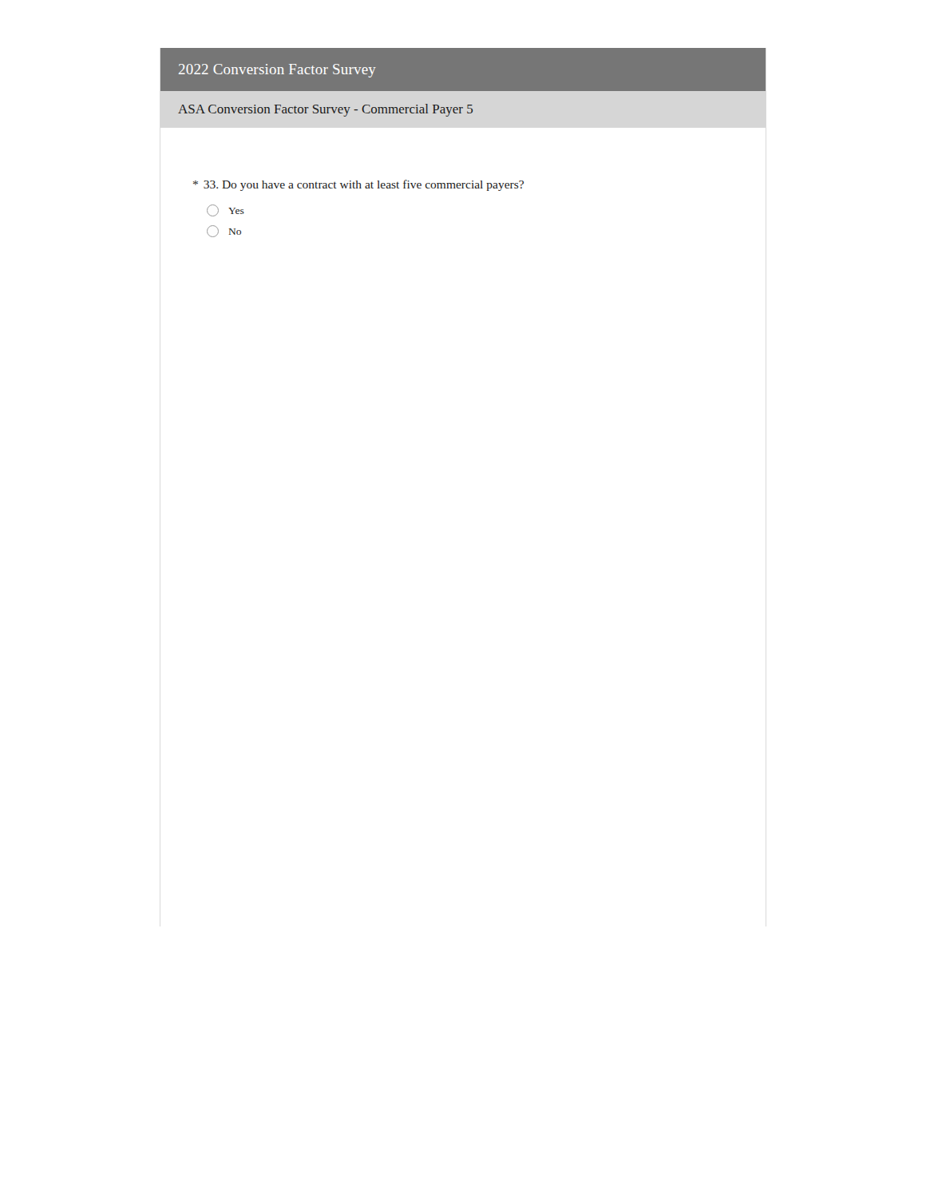2022 Conversion Factor Survey
ASA Conversion Factor Survey - Commercial Payer 5
* 33. Do you have a contract with at least five commercial payers?
Yes
No